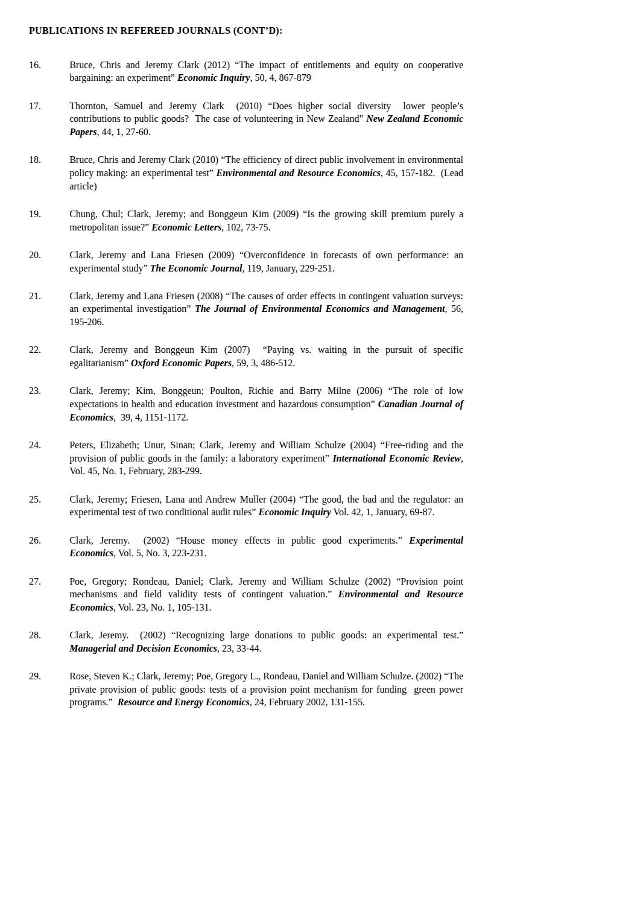PUBLICATIONS IN REFEREED JOURNALS (CONT’D):
16. Bruce, Chris and Jeremy Clark (2012) “The impact of entitlements and equity on cooperative bargaining: an experiment” Economic Inquiry, 50, 4, 867-879
17. Thornton, Samuel and Jeremy Clark (2010) “Does higher social diversity lower people’s contributions to public goods? The case of volunteering in New Zealand" New Zealand Economic Papers, 44, 1, 27-60.
18. Bruce, Chris and Jeremy Clark (2010) “The efficiency of direct public involvement in environmental policy making: an experimental test” Environmental and Resource Economics, 45, 157-182. (Lead article)
19. Chung, Chul; Clark, Jeremy; and Bonggeun Kim (2009) “Is the growing skill premium purely a metropolitan issue?” Economic Letters, 102, 73-75.
20. Clark, Jeremy and Lana Friesen (2009) “Overconfidence in forecasts of own performance: an experimental study” The Economic Journal, 119, January, 229-251.
21. Clark, Jeremy and Lana Friesen (2008) “The causes of order effects in contingent valuation surveys: an experimental investigation” The Journal of Environmental Economics and Management, 56, 195-206.
22. Clark, Jeremy and Bonggeun Kim (2007) “Paying vs. waiting in the pursuit of specific egalitarianism” Oxford Economic Papers, 59, 3, 486-512.
23. Clark, Jeremy; Kim, Bonggeun; Poulton, Richie and Barry Milne (2006) “The role of low expectations in health and education investment and hazardous consumption” Canadian Journal of Economics, 39, 4, 1151-1172.
24. Peters, Elizabeth; Unur, Sinan; Clark, Jeremy and William Schulze (2004) “Free-riding and the provision of public goods in the family: a laboratory experiment” International Economic Review, Vol. 45, No. 1, February, 283-299.
25. Clark, Jeremy; Friesen, Lana and Andrew Muller (2004) “The good, the bad and the regulator: an experimental test of two conditional audit rules” Economic Inquiry Vol. 42, 1, January, 69-87.
26. Clark, Jeremy. (2002) “House money effects in public good experiments.” Experimental Economics, Vol. 5, No. 3, 223-231.
27. Poe, Gregory; Rondeau, Daniel; Clark, Jeremy and William Schulze (2002) “Provision point mechanisms and field validity tests of contingent valuation.” Environmental and Resource Economics, Vol. 23, No. 1, 105-131.
28. Clark, Jeremy. (2002) “Recognizing large donations to public goods: an experimental test.” Managerial and Decision Economics, 23, 33-44.
29. Rose, Steven K.; Clark, Jeremy; Poe, Gregory L., Rondeau, Daniel and William Schulze. (2002) “The private provision of public goods: tests of a provision point mechanism for funding green power programs.” Resource and Energy Economics, 24, February 2002, 131-155.